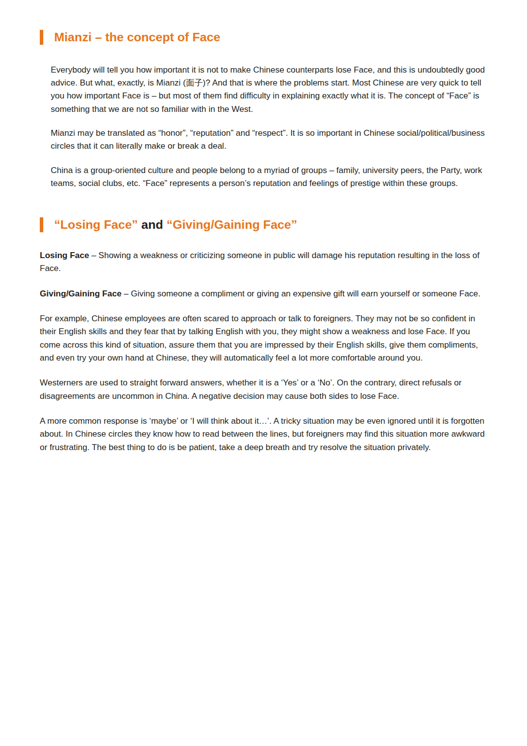Mianzi – the concept of Face
Everybody will tell you how important it is not to make Chinese counterparts lose Face, and this is undoubtedly good advice. But what, exactly, is Mianzi (面子)? And that is where the problems start. Most Chinese are very quick to tell you how important Face is – but most of them find difficulty in explaining exactly what it is. The concept of “Face” is something that we are not so familiar with in the West.
Mianzi may be translated as “honor”, “reputation” and “respect”. It is so important in Chinese social/political/business circles that it can literally make or break a deal.
China is a group-oriented culture and people belong to a myriad of groups – family, university peers, the Party, work teams, social clubs, etc. “Face” represents a person’s reputation and feelings of prestige within these groups.
“Losing Face” and “Giving/Gaining Face”
Losing Face – Showing a weakness or criticizing someone in public will damage his reputation resulting in the loss of Face.
Giving/Gaining Face – Giving someone a compliment or giving an expensive gift will earn yourself or someone Face.
For example, Chinese employees are often scared to approach or talk to foreigners. They may not be so confident in their English skills and they fear that by talking English with you, they might show a weakness and lose Face. If you come across this kind of situation, assure them that you are impressed by their English skills, give them compliments, and even try your own hand at Chinese, they will automatically feel a lot more comfortable around you.
Westerners are used to straight forward answers, whether it is a ‘Yes’ or a ‘No’. On the contrary, direct refusals or disagreements are uncommon in China. A negative decision may cause both sides to lose Face.
A more common response is ‘maybe’ or ‘I will think about it…’. A tricky situation may be even ignored until it is forgotten about. In Chinese circles they know how to read between the lines, but foreigners may find this situation more awkward or frustrating. The best thing to do is be patient, take a deep breath and try resolve the situation privately.